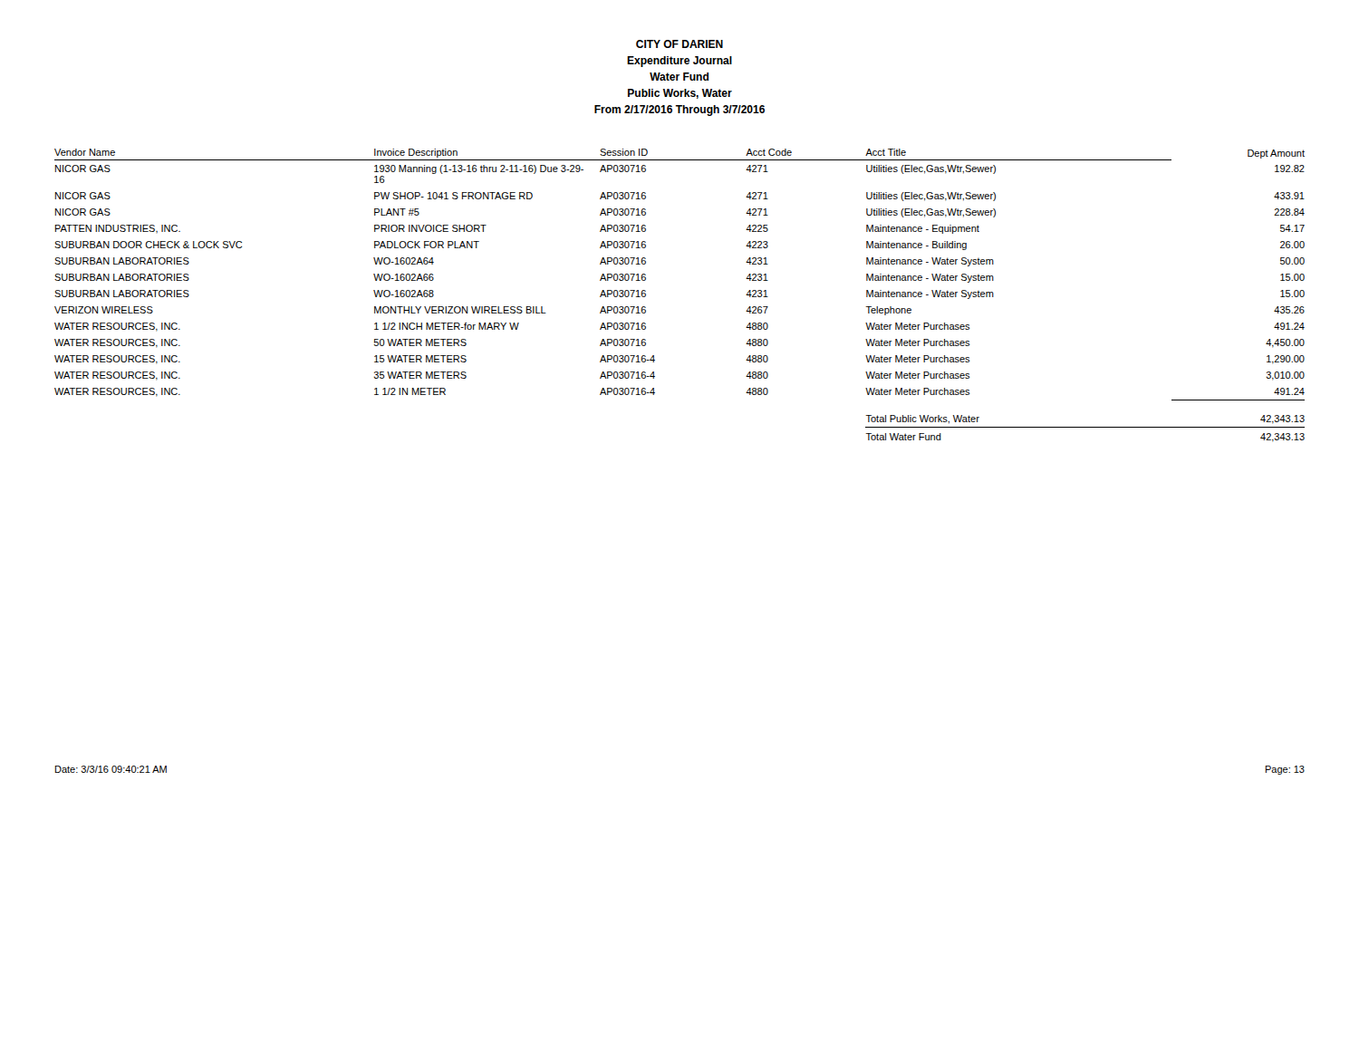CITY OF DARIEN
Expenditure Journal
Water Fund
Public Works, Water
From 2/17/2016 Through 3/7/2016
| Vendor Name | Invoice Description | Session ID | Acct Code | Acct Title | Dept Amount |
| --- | --- | --- | --- | --- | --- |
| NICOR GAS | 1930 Manning (1-13-16 thru 2-11-16) Due 3-29-16 | AP030716 | 4271 | Utilities (Elec,Gas,Wtr,Sewer) | 192.82 |
| NICOR GAS | PW SHOP- 1041 S FRONTAGE RD | AP030716 | 4271 | Utilities (Elec,Gas,Wtr,Sewer) | 433.91 |
| NICOR GAS | PLANT #5 | AP030716 | 4271 | Utilities (Elec,Gas,Wtr,Sewer) | 228.84 |
| PATTEN INDUSTRIES, INC. | PRIOR INVOICE SHORT | AP030716 | 4225 | Maintenance - Equipment | 54.17 |
| SUBURBAN DOOR CHECK & LOCK SVC | PADLOCK FOR PLANT | AP030716 | 4223 | Maintenance - Building | 26.00 |
| SUBURBAN LABORATORIES | WO-1602A64 | AP030716 | 4231 | Maintenance - Water System | 50.00 |
| SUBURBAN LABORATORIES | WO-1602A66 | AP030716 | 4231 | Maintenance - Water System | 15.00 |
| SUBURBAN LABORATORIES | WO-1602A68 | AP030716 | 4231 | Maintenance - Water System | 15.00 |
| VERIZON WIRELESS | MONTHLY VERIZON WIRELESS BILL | AP030716 | 4267 | Telephone | 435.26 |
| WATER RESOURCES, INC. | 1 1/2 INCH METER-for MARY W | AP030716 | 4880 | Water Meter Purchases | 491.24 |
| WATER RESOURCES, INC. | 50 WATER METERS | AP030716 | 4880 | Water Meter Purchases | 4,450.00 |
| WATER RESOURCES, INC. | 15 WATER METERS | AP030716-4 | 4880 | Water Meter Purchases | 1,290.00 |
| WATER RESOURCES, INC. | 35 WATER METERS | AP030716-4 | 4880 | Water Meter Purchases | 3,010.00 |
| WATER RESOURCES, INC. | 1 1/2 IN METER | AP030716-4 | 4880 | Water Meter Purchases | 491.24 |
| | | | | Total Public Works, Water | 42,343.13 |
| | | | | Total Water Fund | 42,343.13 |
Date: 3/3/16 09:40:21 AM Page: 13